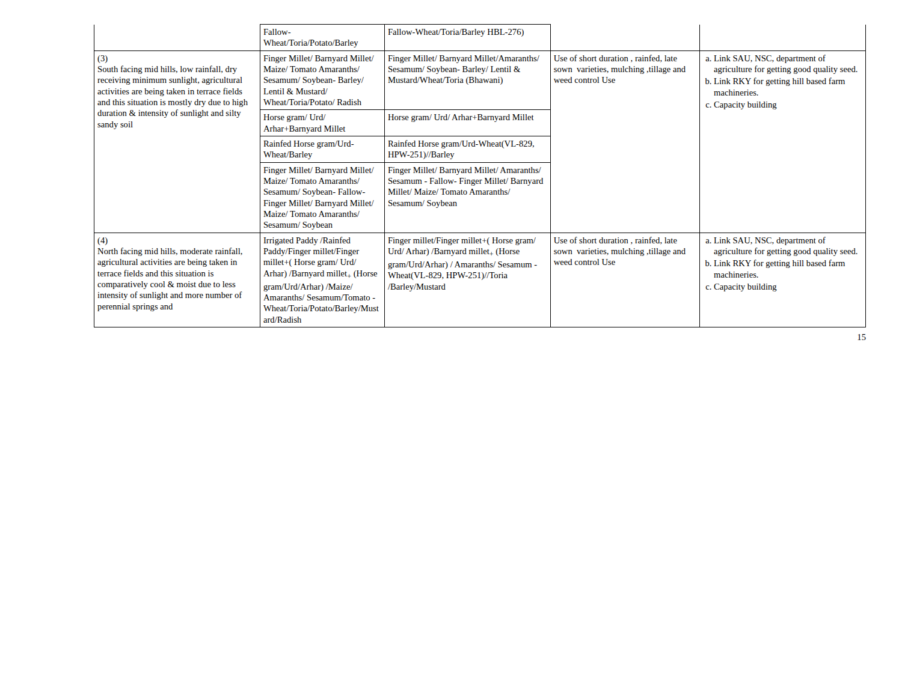| | | Fallow- Wheat/Toria/Potato/Barley | Fallow-Wheat/Toria/Barley HBL-276) | | |
| (3) South facing mid hills, low rainfall, dry receiving minimum sunlight, agricultural activities are being taken in terrace fields and this situation is mostly dry due to high duration & intensity of sunlight and silty sandy soil | Finger Millet/ Barnyard Millet/ Maize/ Tomato Amaranths/ Sesamum/ Soybean- Barley/ Lentil & Mustard/ Wheat/Toria/Potato/ Radish | Finger Millet/ Barnyard Millet/Amaranths/ Sesamum/ Soybean- Barley/ Lentil & Mustard/Wheat/Toria (Bhawani) | Use of short duration , rainfed, late sown varieties, mulching ,tillage and weed control Use | Link SAU, NSC, department of agriculture for getting good quality seed. Link RKY for getting hill based farm machineries. Capacity building |
| Horse gram/ Urd/ Arhar+Barnyard Millet | Horse gram/ Urd/ Arhar+Barnyard Millet |
| Rainfed Horse gram/Urd-Wheat/Barley | Rainfed Horse gram/Urd-Wheat(VL-829, HPW-251)//Barley |
| Finger Millet/ Barnyard Millet/ Maize/ Tomato Amaranths/ Sesamum/ Soybean- Fallow- Finger Millet/ Barnyard Millet/ Maize/ Tomato Amaranths/ Sesamum/ Soybean | Finger Millet/ Barnyard Millet/ Amaranths/ Sesamum - Fallow- Finger Millet/ Barnyard Millet/ Maize/ Tomato Amaranths/ Sesamum/ Soybean |
| (4) North facing mid hills, moderate rainfall, agricultural activities are being taken in terrace fields and this situation is comparatively cool & moist due to less intensity of sunlight and more number of perennial springs and | Irrigated Paddy /Rainfed Paddy/Finger millet/Finger millet+( Horse gram/ Urd/ Arhar) /Barnyard millet + (Horse gram/Urd/Arhar) /Maize/ Amaranths/ Sesamum/Tomato - Wheat/Toria/Potato/Barley/Mustard/Radish | Finger millet/Finger millet+( Horse gram/ Urd/ Arhar) /Barnyard millet + (Horse gram/Urd/Arhar) / Amaranths/ Sesamum - Wheat(VL-829, HPW-251)//Toria /Barley/Mustard | Use of short duration , rainfed, late sown varieties, mulching ,tillage and weed control Use | Link SAU, NSC, department of agriculture for getting good quality seed. Link RKY for getting hill based farm machineries. Capacity building |
15